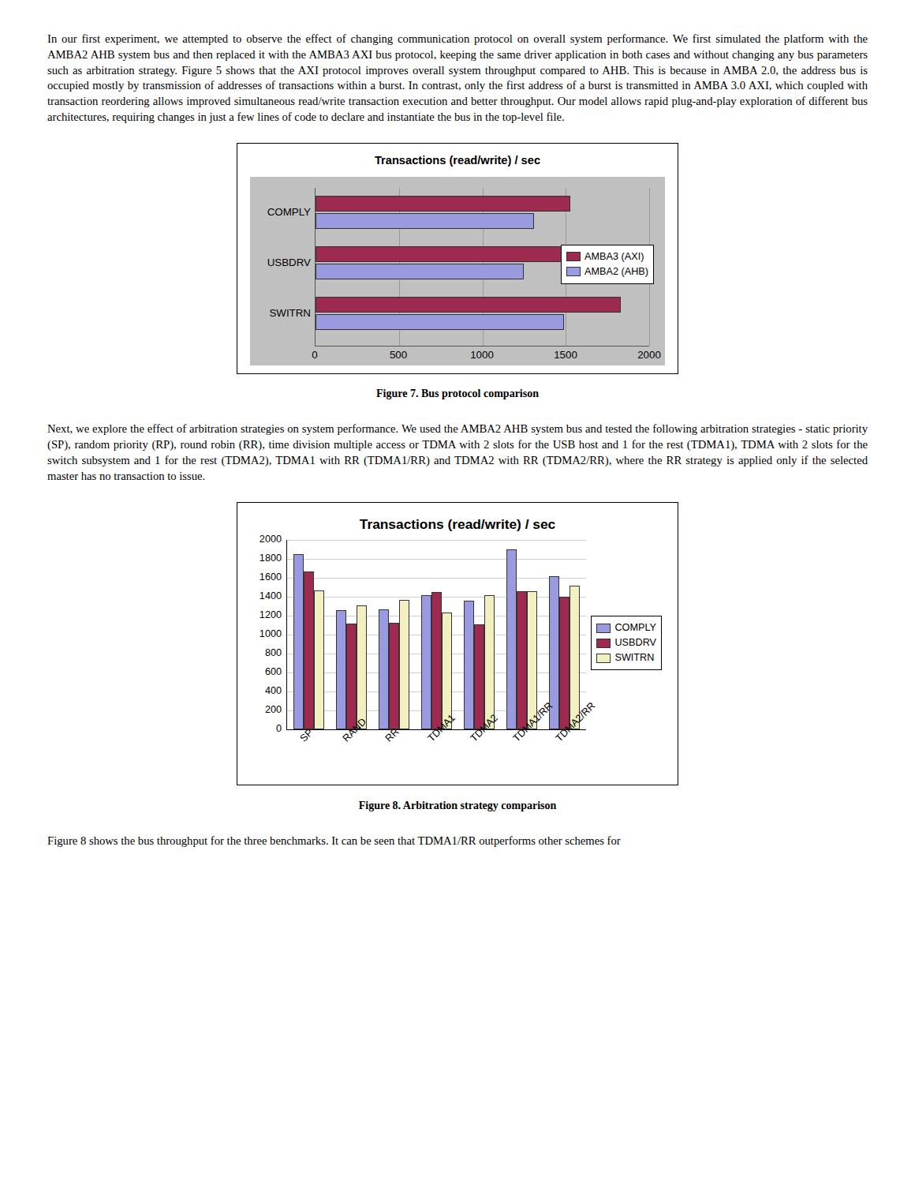In our first experiment, we attempted to observe the effect of changing communication protocol on overall system performance. We first simulated the platform with the AMBA2 AHB system bus and then replaced it with the AMBA3 AXI bus protocol, keeping the same driver application in both cases and without changing any bus parameters such as arbitration strategy. Figure 5 shows that the AXI protocol improves overall system throughput compared to AHB. This is because in AMBA 2.0, the address bus is occupied mostly by transmission of addresses of transactions within a burst. In contrast, only the first address of a burst is transmitted in AMBA 3.0 AXI, which coupled with transaction reordering allows improved simultaneous read/write transaction execution and better throughput. Our model allows rapid plug-and-play exploration of different bus architectures, requiring changes in just a few lines of code to declare and instantiate the bus in the top-level file.
Transactions (read/write) / sec
COMPLY
USBDRV
SWITRN
0 500 1000 1500 2000
AMBA3 (AXI)
AMBA2 (AHB)
Figure 7. Bus protocol comparison
Next, we explore the effect of arbitration strategies on system performance. We used the AMBA2 AHB system bus and tested the following arbitration strategies - static priority (SP), random priority (RP), round robin (RR), time division multiple access or TDMA with 2 slots for the USB host and 1 for the rest (TDMA1), TDMA with 2 slots for the switch subsystem and 1 for the rest (TDMA2), TDMA1 with RR (TDMA1/RR) and TDMA2 with RR (TDMA2/RR), where the RR strategy is applied only if the selected master has no transaction to issue.
Transactions (read/write) / sec
2000 1800 1600 1400 1200 1000 800 600 400 200 0
SP RAND RR TDMA1 TDMA2 TDMA1/RR TDMA2/RR
COMPLY
USBDRV
SWITRN
Figure 8. Arbitration strategy comparison
Figure 8 shows the bus throughput for the three benchmarks. It can be seen that TDMA1/RR outperforms other schemes for